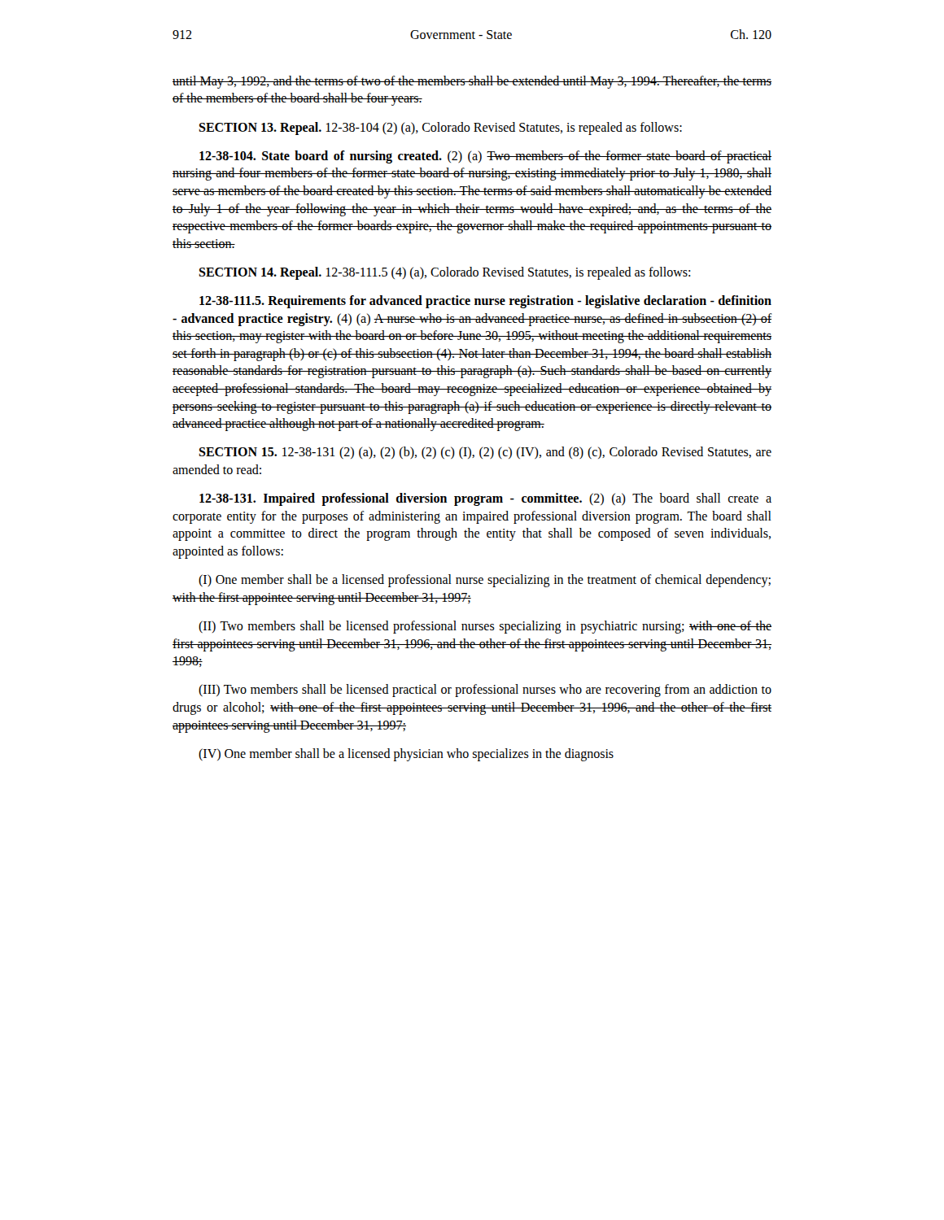912 Government - State Ch. 120
until May 3, 1992, and the terms of two of the members shall be extended until May 3, 1994. Thereafter, the terms of the members of the board shall be four years.
SECTION 13. Repeal. 12-38-104 (2) (a), Colorado Revised Statutes, is repealed as follows:
12-38-104. State board of nursing created. (2) (a) Two members of the former state board of practical nursing and four members of the former state board of nursing, existing immediately prior to July 1, 1980, shall serve as members of the board created by this section. The terms of said members shall automatically be extended to July 1 of the year following the year in which their terms would have expired; and, as the terms of the respective members of the former boards expire, the governor shall make the required appointments pursuant to this section.
SECTION 14. Repeal. 12-38-111.5 (4) (a), Colorado Revised Statutes, is repealed as follows:
12-38-111.5. Requirements for advanced practice nurse registration - legislative declaration - definition - advanced practice registry. (4) (a) A nurse who is an advanced practice nurse, as defined in subsection (2) of this section, may register with the board on or before June 30, 1995, without meeting the additional requirements set forth in paragraph (b) or (c) of this subsection (4). Not later than December 31, 1994, the board shall establish reasonable standards for registration pursuant to this paragraph (a). Such standards shall be based on currently accepted professional standards. The board may recognize specialized education or experience obtained by persons seeking to register pursuant to this paragraph (a) if such education or experience is directly relevant to advanced practice although not part of a nationally accredited program.
SECTION 15. 12-38-131 (2) (a), (2) (b), (2) (c) (I), (2) (c) (IV), and (8) (c), Colorado Revised Statutes, are amended to read:
12-38-131. Impaired professional diversion program - committee. (2) (a) The board shall create a corporate entity for the purposes of administering an impaired professional diversion program. The board shall appoint a committee to direct the program through the entity that shall be composed of seven individuals, appointed as follows:
(I) One member shall be a licensed professional nurse specializing in the treatment of chemical dependency; with the first appointee serving until December 31, 1997;
(II) Two members shall be licensed professional nurses specializing in psychiatric nursing; with one of the first appointees serving until December 31, 1996, and the other of the first appointees serving until December 31, 1998;
(III) Two members shall be licensed practical or professional nurses who are recovering from an addiction to drugs or alcohol; with one of the first appointees serving until December 31, 1996, and the other of the first appointees serving until December 31, 1997;
(IV) One member shall be a licensed physician who specializes in the diagnosis